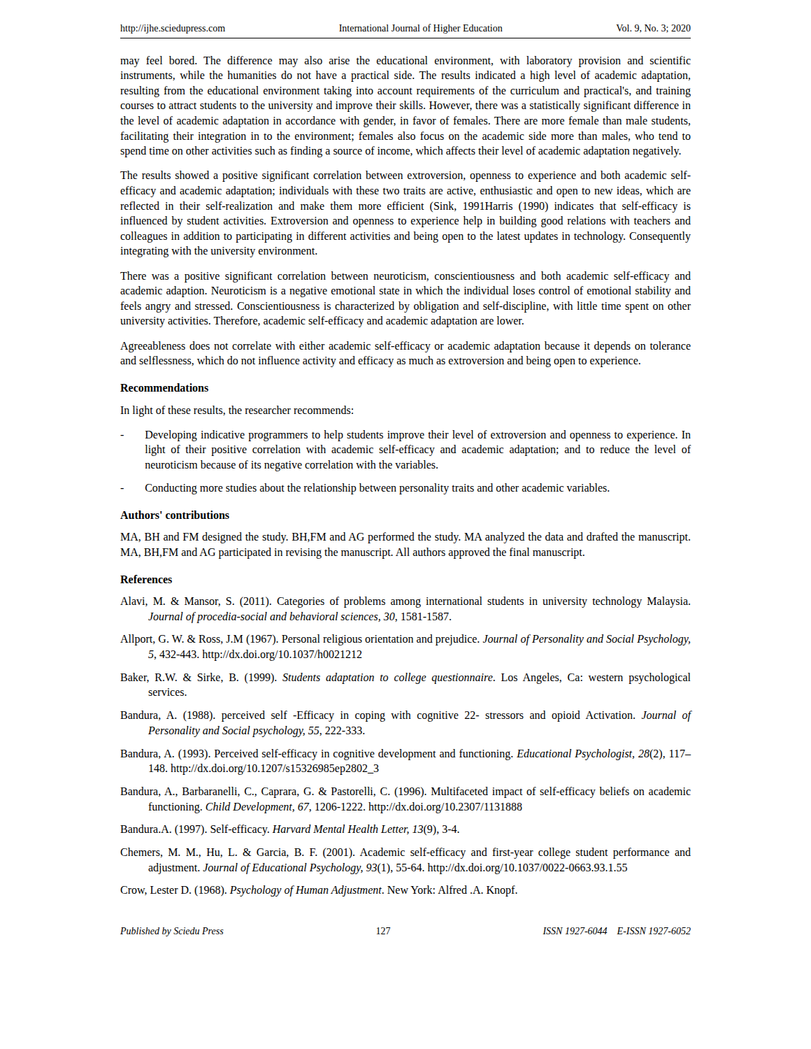http://ijhe.sciedupress.com International Journal of Higher Education Vol. 9, No. 3; 2020
may feel bored. The difference may also arise the educational environment, with laboratory provision and scientific instruments, while the humanities do not have a practical side. The results indicated a high level of academic adaptation, resulting from the educational environment taking into account requirements of the curriculum and practical's, and training courses to attract students to the university and improve their skills. However, there was a statistically significant difference in the level of academic adaptation in accordance with gender, in favor of females. There are more female than male students, facilitating their integration in to the environment; females also focus on the academic side more than males, who tend to spend time on other activities such as finding a source of income, which affects their level of academic adaptation negatively.
The results showed a positive significant correlation between extroversion, openness to experience and both academic self-efficacy and academic adaptation; individuals with these two traits are active, enthusiastic and open to new ideas, which are reflected in their self-realization and make them more efficient (Sink, 1991Harris (1990) indicates that self-efficacy is influenced by student activities. Extroversion and openness to experience help in building good relations with teachers and colleagues in addition to participating in different activities and being open to the latest updates in technology. Consequently integrating with the university environment.
There was a positive significant correlation between neuroticism, conscientiousness and both academic self-efficacy and academic adaption. Neuroticism is a negative emotional state in which the individual loses control of emotional stability and feels angry and stressed. Conscientiousness is characterized by obligation and self-discipline, with little time spent on other university activities. Therefore, academic self-efficacy and academic adaptation are lower.
Agreeableness does not correlate with either academic self-efficacy or academic adaptation because it depends on tolerance and selflessness, which do not influence activity and efficacy as much as extroversion and being open to experience.
Recommendations
In light of these results, the researcher recommends:
Developing indicative programmers to help students improve their level of extroversion and openness to experience. In light of their positive correlation with academic self-efficacy and academic adaptation; and to reduce the level of neuroticism because of its negative correlation with the variables.
Conducting more studies about the relationship between personality traits and other academic variables.
Authors' contributions
MA, BH and FM designed the study. BH,FM and AG performed the study. MA analyzed the data and drafted the manuscript. MA, BH,FM and AG participated in revising the manuscript. All authors approved the final manuscript.
References
Alavi, M. & Mansor, S. (2011). Categories of problems among international students in university technology Malaysia. Journal of procedia-social and behavioral sciences, 30, 1581-1587.
Allport, G. W. & Ross, J.M (1967). Personal religious orientation and prejudice. Journal of Personality and Social Psychology, 5, 432-443. http://dx.doi.org/10.1037/h0021212
Baker, R.W. & Sirke, B. (1999). Students adaptation to college questionnaire. Los Angeles, Ca: western psychological services.
Bandura, A. (1988). perceived self -Efficacy in coping with cognitive 22- stressors and opioid Activation. Journal of Personality and Social psychology, 55, 222-333.
Bandura, A. (1993). Perceived self-efficacy in cognitive development and functioning. Educational Psychologist, 28(2), 117–148. http://dx.doi.org/10.1207/s15326985ep2802_3
Bandura, A., Barbaranelli, C., Caprara, G. & Pastorelli, C. (1996). Multifaceted impact of self-efficacy beliefs on academic functioning. Child Development, 67, 1206-1222. http://dx.doi.org/10.2307/1131888
Bandura.A. (1997). Self-efficacy. Harvard Mental Health Letter, 13(9), 3-4.
Chemers, M. M., Hu, L. & Garcia, B. F. (2001). Academic self-efficacy and first-year college student performance and adjustment. Journal of Educational Psychology, 93(1), 55-64. http://dx.doi.org/10.1037/0022-0663.93.1.55
Crow, Lester D. (1968). Psychology of Human Adjustment. New York: Alfred .A. Knopf.
Published by Sciedu Press 127 ISSN 1927-6044 E-ISSN 1927-6052